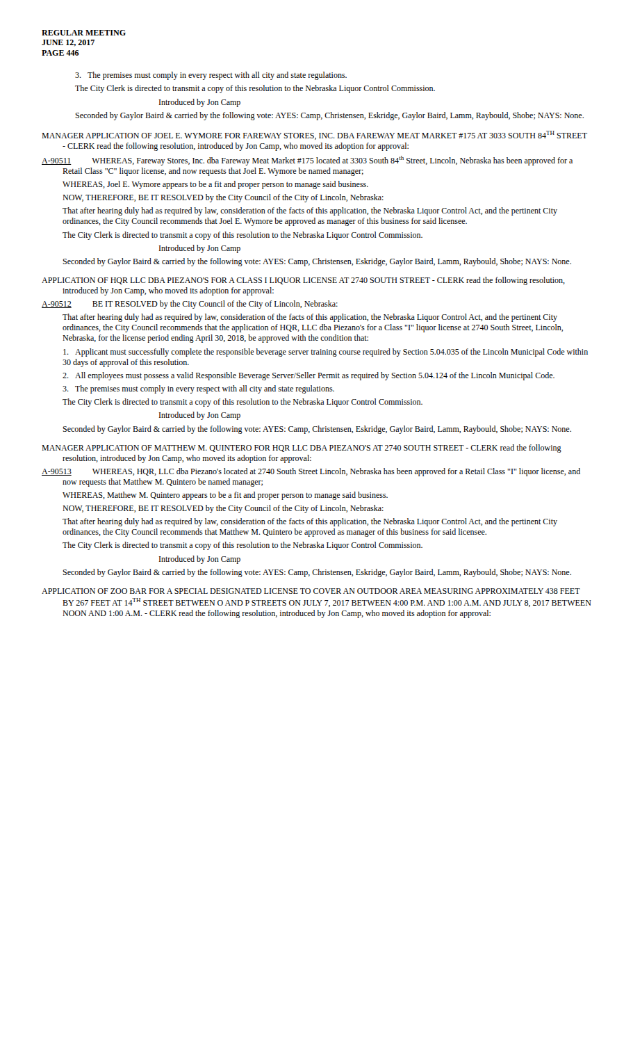REGULAR MEETING
JUNE 12, 2017
PAGE 446
3. The premises must comply in every respect with all city and state regulations.
The City Clerk is directed to transmit a copy of this resolution to the Nebraska Liquor Control Commission.
Introduced by Jon Camp
Seconded by Gaylor Baird & carried by the following vote: AYES: Camp, Christensen, Eskridge, Gaylor Baird, Lamm, Raybould, Shobe; NAYS: None.
MANAGER APPLICATION OF JOEL E. WYMORE FOR FAREWAY STORES, INC. DBA FAREWAY MEAT MARKET #175 AT 3033 SOUTH 84TH STREET - CLERK read the following resolution, introduced by Jon Camp, who moved its adoption for approval:
A-90511 WHEREAS, Fareway Stores, Inc. dba Fareway Meat Market #175 located at 3303 South 84th Street, Lincoln, Nebraska has been approved for a Retail Class "C" liquor license, and now requests that Joel E. Wymore be named manager;
WHEREAS, Joel E. Wymore appears to be a fit and proper person to manage said business.
NOW, THEREFORE, BE IT RESOLVED by the City Council of the City of Lincoln, Nebraska:
That after hearing duly had as required by law, consideration of the facts of this application, the Nebraska Liquor Control Act, and the pertinent City ordinances, the City Council recommends that Joel E. Wymore be approved as manager of this business for said licensee.
The City Clerk is directed to transmit a copy of this resolution to the Nebraska Liquor Control Commission.
Introduced by Jon Camp
Seconded by Gaylor Baird & carried by the following vote: AYES: Camp, Christensen, Eskridge, Gaylor Baird, Lamm, Raybould, Shobe; NAYS: None.
APPLICATION OF HQR LLC DBA PIEZANO'S FOR A CLASS I LIQUOR LICENSE AT 2740 SOUTH STREET - CLERK read the following resolution, introduced by Jon Camp, who moved its adoption for approval:
A-90512 BE IT RESOLVED by the City Council of the City of Lincoln, Nebraska:
That after hearing duly had as required by law, consideration of the facts of this application, the Nebraska Liquor Control Act, and the pertinent City ordinances, the City Council recommends that the application of HQR, LLC dba Piezano's for a Class "I" liquor license at 2740 South Street, Lincoln, Nebraska, for the license period ending April 30, 2018, be approved with the condition that:
1. Applicant must successfully complete the responsible beverage server training course required by Section 5.04.035 of the Lincoln Municipal Code within 30 days of approval of this resolution.
2. All employees must possess a valid Responsible Beverage Server/Seller Permit as required by Section 5.04.124 of the Lincoln Municipal Code.
3. The premises must comply in every respect with all city and state regulations.
The City Clerk is directed to transmit a copy of this resolution to the Nebraska Liquor Control Commission.
Introduced by Jon Camp
Seconded by Gaylor Baird & carried by the following vote: AYES: Camp, Christensen, Eskridge, Gaylor Baird, Lamm, Raybould, Shobe; NAYS: None.
MANAGER APPLICATION OF MATTHEW M. QUINTERO FOR HQR LLC DBA PIEZANO'S AT 2740 SOUTH STREET - CLERK read the following resolution, introduced by Jon Camp, who moved its adoption for approval:
A-90513 WHEREAS, HQR, LLC dba Piezano's located at 2740 South Street Lincoln, Nebraska has been approved for a Retail Class "I" liquor license, and now requests that Matthew M. Quintero be named manager;
WHEREAS, Matthew M. Quintero appears to be a fit and proper person to manage said business.
NOW, THEREFORE, BE IT RESOLVED by the City Council of the City of Lincoln, Nebraska:
That after hearing duly had as required by law, consideration of the facts of this application, the Nebraska Liquor Control Act, and the pertinent City ordinances, the City Council recommends that Matthew M. Quintero be approved as manager of this business for said licensee.
The City Clerk is directed to transmit a copy of this resolution to the Nebraska Liquor Control Commission.
Introduced by Jon Camp
Seconded by Gaylor Baird & carried by the following vote: AYES: Camp, Christensen, Eskridge, Gaylor Baird, Lamm, Raybould, Shobe; NAYS: None.
APPLICATION OF ZOO BAR FOR A SPECIAL DESIGNATED LICENSE TO COVER AN OUTDOOR AREA MEASURING APPROXIMATELY 438 FEET BY 267 FEET AT 14TH STREET BETWEEN O AND P STREETS ON JULY 7, 2017 BETWEEN 4:00 P.M. AND 1:00 A.M. AND JULY 8, 2017 BETWEEN NOON AND 1:00 A.M. - CLERK read the following resolution, introduced by Jon Camp, who moved its adoption for approval: